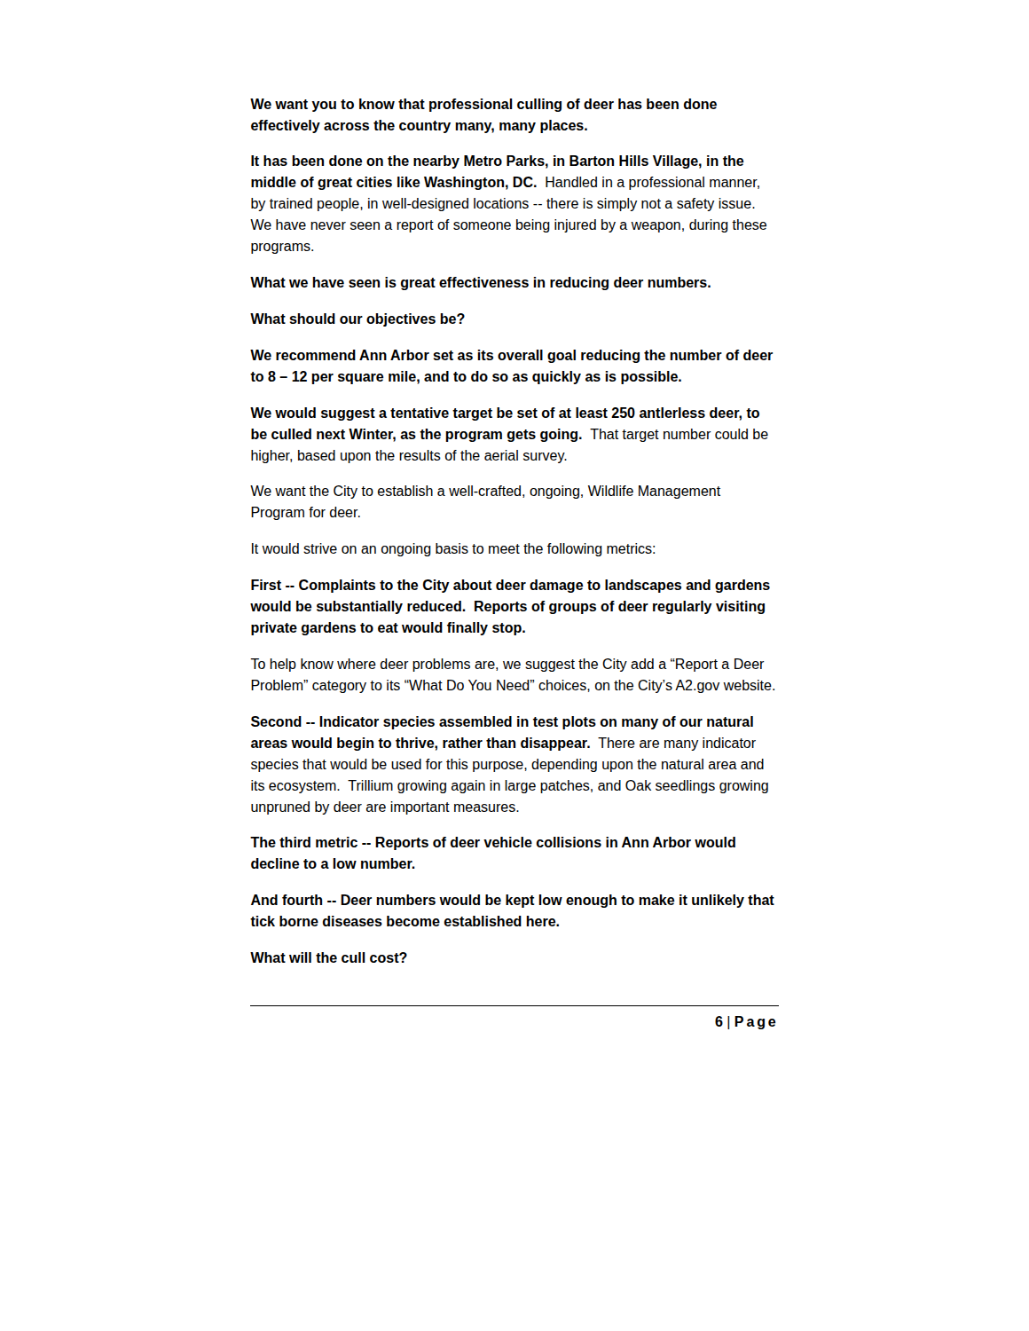We want you to know that professional culling of deer has been done effectively across the country many, many places.
It has been done on the nearby Metro Parks, in Barton Hills Village, in the middle of great cities like Washington, DC. Handled in a professional manner, by trained people, in well-designed locations -- there is simply not a safety issue. We have never seen a report of someone being injured by a weapon, during these programs.
What we have seen is great effectiveness in reducing deer numbers.
What should our objectives be?
We recommend Ann Arbor set as its overall goal reducing the number of deer to 8 – 12 per square mile, and to do so as quickly as is possible.
We would suggest a tentative target be set of at least 250 antlerless deer, to be culled next Winter, as the program gets going. That target number could be higher, based upon the results of the aerial survey.
We want the City to establish a well-crafted, ongoing, Wildlife Management Program for deer.
It would strive on an ongoing basis to meet the following metrics:
First -- Complaints to the City about deer damage to landscapes and gardens would be substantially reduced. Reports of groups of deer regularly visiting private gardens to eat would finally stop.
To help know where deer problems are, we suggest the City add a “Report a Deer Problem” category to its “What Do You Need” choices, on the City’s A2.gov website.
Second -- Indicator species assembled in test plots on many of our natural areas would begin to thrive, rather than disappear. There are many indicator species that would be used for this purpose, depending upon the natural area and its ecosystem. Trillium growing again in large patches, and Oak seedlings growing unpruned by deer are important measures.
The third metric -- Reports of deer vehicle collisions in Ann Arbor would decline to a low number.
And fourth -- Deer numbers would be kept low enough to make it unlikely that tick borne diseases become established here.
What will the cull cost?
6 | Page